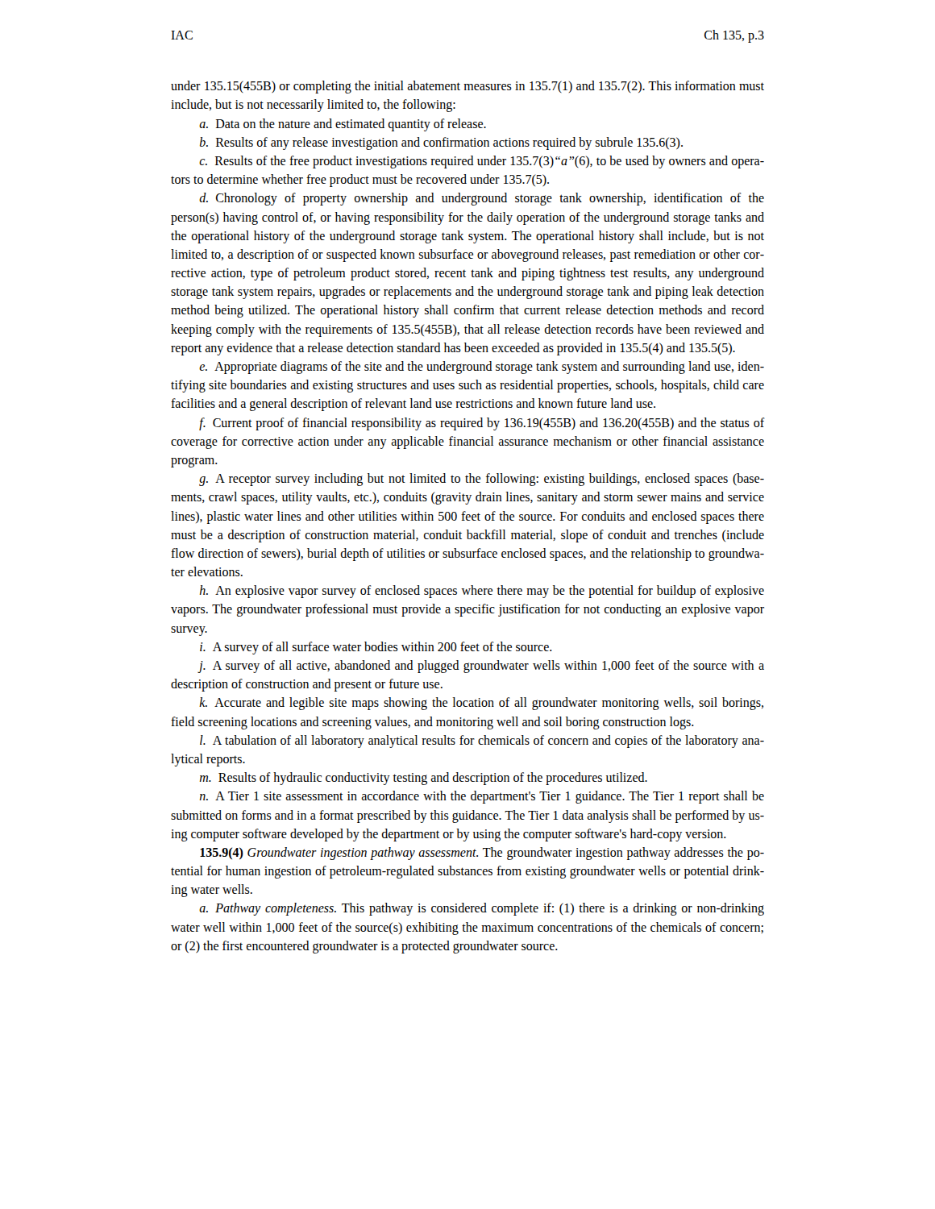IAC
Ch 135, p.3
under 135.15(455B) or completing the initial abatement measures in 135.7(1) and 135.7(2). This information must include, but is not necessarily limited to, the following:
a. Data on the nature and estimated quantity of release.
b. Results of any release investigation and confirmation actions required by subrule 135.6(3).
c. Results of the free product investigations required under 135.7(3)“a”(6), to be used by owners and operators to determine whether free product must be recovered under 135.7(5).
d. Chronology of property ownership and underground storage tank ownership, identification of the person(s) having control of, or having responsibility for the daily operation of the underground storage tanks and the operational history of the underground storage tank system. The operational history shall include, but is not limited to, a description of or suspected known subsurface or aboveground releases, past remediation or other corrective action, type of petroleum product stored, recent tank and piping tightness test results, any underground storage tank system repairs, upgrades or replacements and the underground storage tank and piping leak detection method being utilized. The operational history shall confirm that current release detection methods and record keeping comply with the requirements of 135.5(455B), that all release detection records have been reviewed and report any evidence that a release detection standard has been exceeded as provided in 135.5(4) and 135.5(5).
e. Appropriate diagrams of the site and the underground storage tank system and surrounding land use, identifying site boundaries and existing structures and uses such as residential properties, schools, hospitals, child care facilities and a general description of relevant land use restrictions and known future land use.
f. Current proof of financial responsibility as required by 136.19(455B) and 136.20(455B) and the status of coverage for corrective action under any applicable financial assurance mechanism or other financial assistance program.
g. A receptor survey including but not limited to the following: existing buildings, enclosed spaces (basements, crawl spaces, utility vaults, etc.), conduits (gravity drain lines, sanitary and storm sewer mains and service lines), plastic water lines and other utilities within 500 feet of the source. For conduits and enclosed spaces there must be a description of construction material, conduit backfill material, slope of conduit and trenches (include flow direction of sewers), burial depth of utilities or subsurface enclosed spaces, and the relationship to groundwater elevations.
h. An explosive vapor survey of enclosed spaces where there may be the potential for buildup of explosive vapors. The groundwater professional must provide a specific justification for not conducting an explosive vapor survey.
i. A survey of all surface water bodies within 200 feet of the source.
j. A survey of all active, abandoned and plugged groundwater wells within 1,000 feet of the source with a description of construction and present or future use.
k. Accurate and legible site maps showing the location of all groundwater monitoring wells, soil borings, field screening locations and screening values, and monitoring well and soil boring construction logs.
l. A tabulation of all laboratory analytical results for chemicals of concern and copies of the laboratory analytical reports.
m. Results of hydraulic conductivity testing and description of the procedures utilized.
n. A Tier 1 site assessment in accordance with the department's Tier 1 guidance. The Tier 1 report shall be submitted on forms and in a format prescribed by this guidance. The Tier 1 data analysis shall be performed by using computer software developed by the department or by using the computer software's hard-copy version.
135.9(4) Groundwater ingestion pathway assessment. The groundwater ingestion pathway addresses the potential for human ingestion of petroleum-regulated substances from existing groundwater wells or potential drinking water wells.
a. Pathway completeness. This pathway is considered complete if: (1) there is a drinking or non-drinking water well within 1,000 feet of the source(s) exhibiting the maximum concentrations of the chemicals of concern; or (2) the first encountered groundwater is a protected groundwater source.